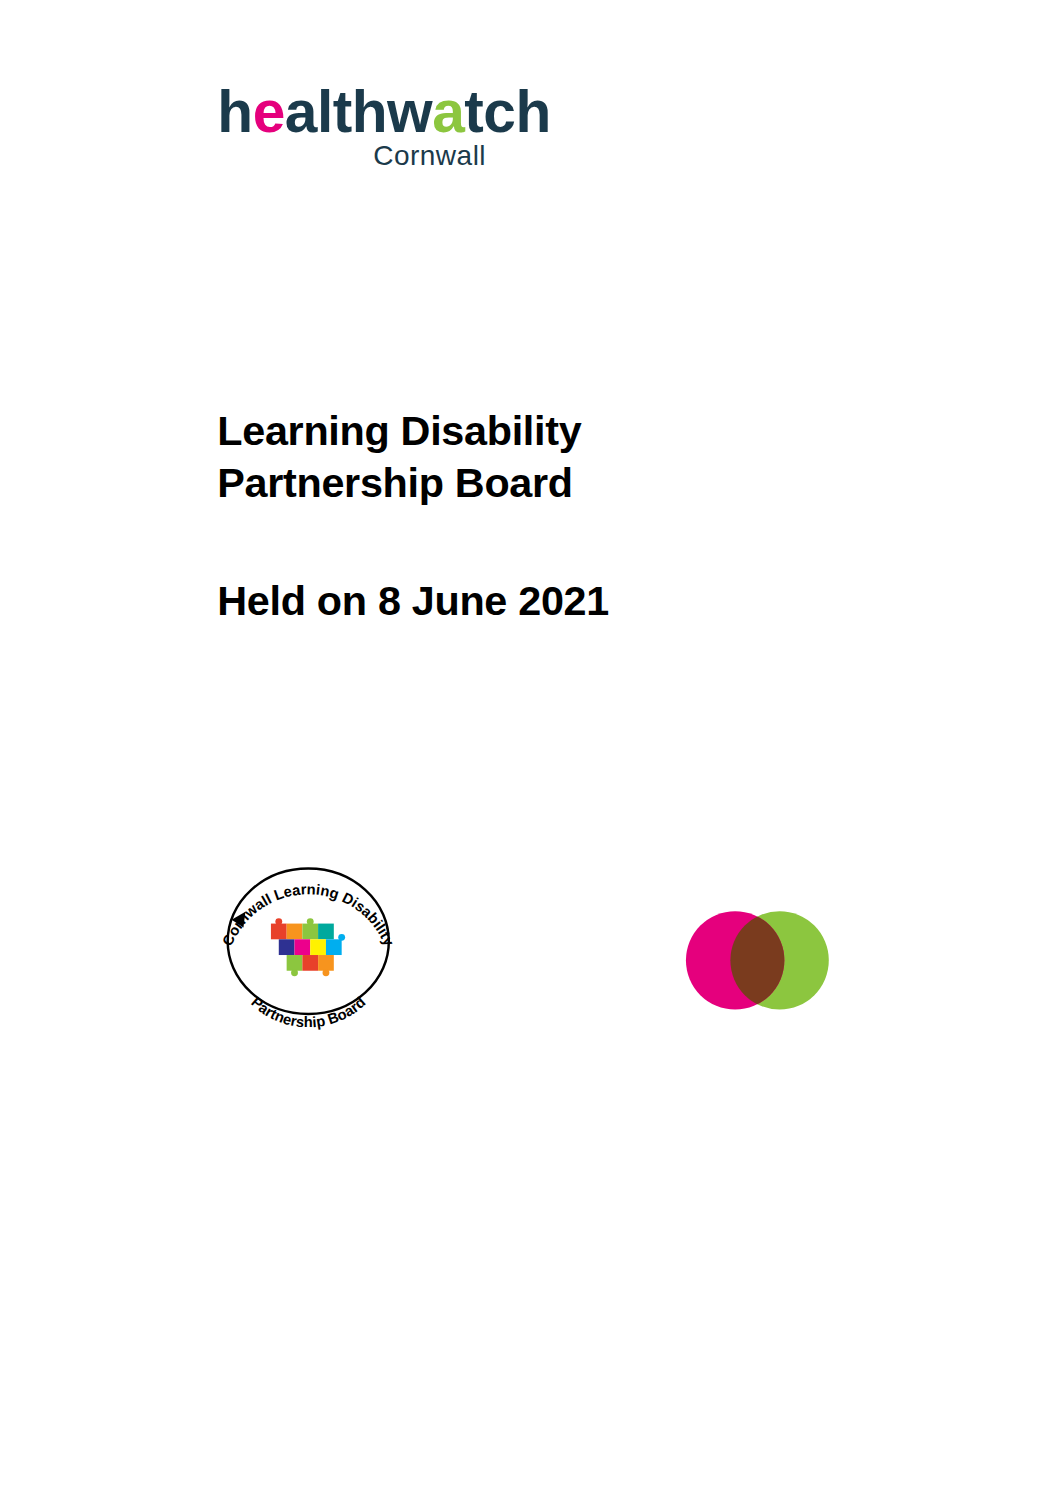healthwatch
Cornwall
Learning Disability
Partnership Board
Held on 8 June 2021
Cornwall Learning Disability Partnership Board